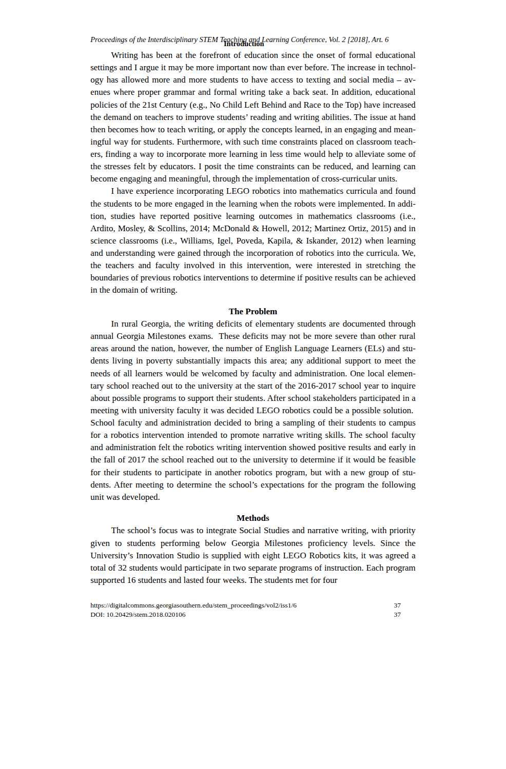Proceedings of the Interdisciplinary STEM Teaching and Learning Conference, Vol. 2 [2018], Art. 6 Introduction
Writing has been at the forefront of education since the onset of formal educational settings and I argue it may be more important now than ever before. The increase in technology has allowed more and more students to have access to texting and social media – avenues where proper grammar and formal writing take a back seat. In addition, educational policies of the 21st Century (e.g., No Child Left Behind and Race to the Top) have increased the demand on teachers to improve students’ reading and writing abilities. The issue at hand then becomes how to teach writing, or apply the concepts learned, in an engaging and meaningful way for students. Furthermore, with such time constraints placed on classroom teachers, finding a way to incorporate more learning in less time would help to alleviate some of the stresses felt by educators. I posit the time constraints can be reduced, and learning can become engaging and meaningful, through the implementation of cross-curricular units.
I have experience incorporating LEGO robotics into mathematics curricula and found the students to be more engaged in the learning when the robots were implemented. In addition, studies have reported positive learning outcomes in mathematics classrooms (i.e., Ardito, Mosley, & Scollins, 2014; McDonald & Howell, 2012; Martinez Ortiz, 2015) and in science classrooms (i.e., Williams, Igel, Poveda, Kapila, & Iskander, 2012) when learning and understanding were gained through the incorporation of robotics into the curricula. We, the teachers and faculty involved in this intervention, were interested in stretching the boundaries of previous robotics interventions to determine if positive results can be achieved in the domain of writing.
The Problem
In rural Georgia, the writing deficits of elementary students are documented through annual Georgia Milestones exams. These deficits may not be more severe than other rural areas around the nation, however, the number of English Language Learners (ELs) and students living in poverty substantially impacts this area; any additional support to meet the needs of all learners would be welcomed by faculty and administration. One local elementary school reached out to the university at the start of the 2016-2017 school year to inquire about possible programs to support their students. After school stakeholders participated in a meeting with university faculty it was decided LEGO robotics could be a possible solution. School faculty and administration decided to bring a sampling of their students to campus for a robotics intervention intended to promote narrative writing skills. The school faculty and administration felt the robotics writing intervention showed positive results and early in the fall of 2017 the school reached out to the university to determine if it would be feasible for their students to participate in another robotics program, but with a new group of students. After meeting to determine the school’s expectations for the program the following unit was developed.
Methods
The school’s focus was to integrate Social Studies and narrative writing, with priority given to students performing below Georgia Milestones proficiency levels. Since the University’s Innovation Studio is supplied with eight LEGO Robotics kits, it was agreed a total of 32 students would participate in two separate programs of instruction. Each program supported 16 students and lasted four weeks. The students met for four
https://digitalcommons.georgiasouthern.edu/stem_proceedings/vol2/iss1/6 DOI: 10.20429/stem.2018.020106 37 37